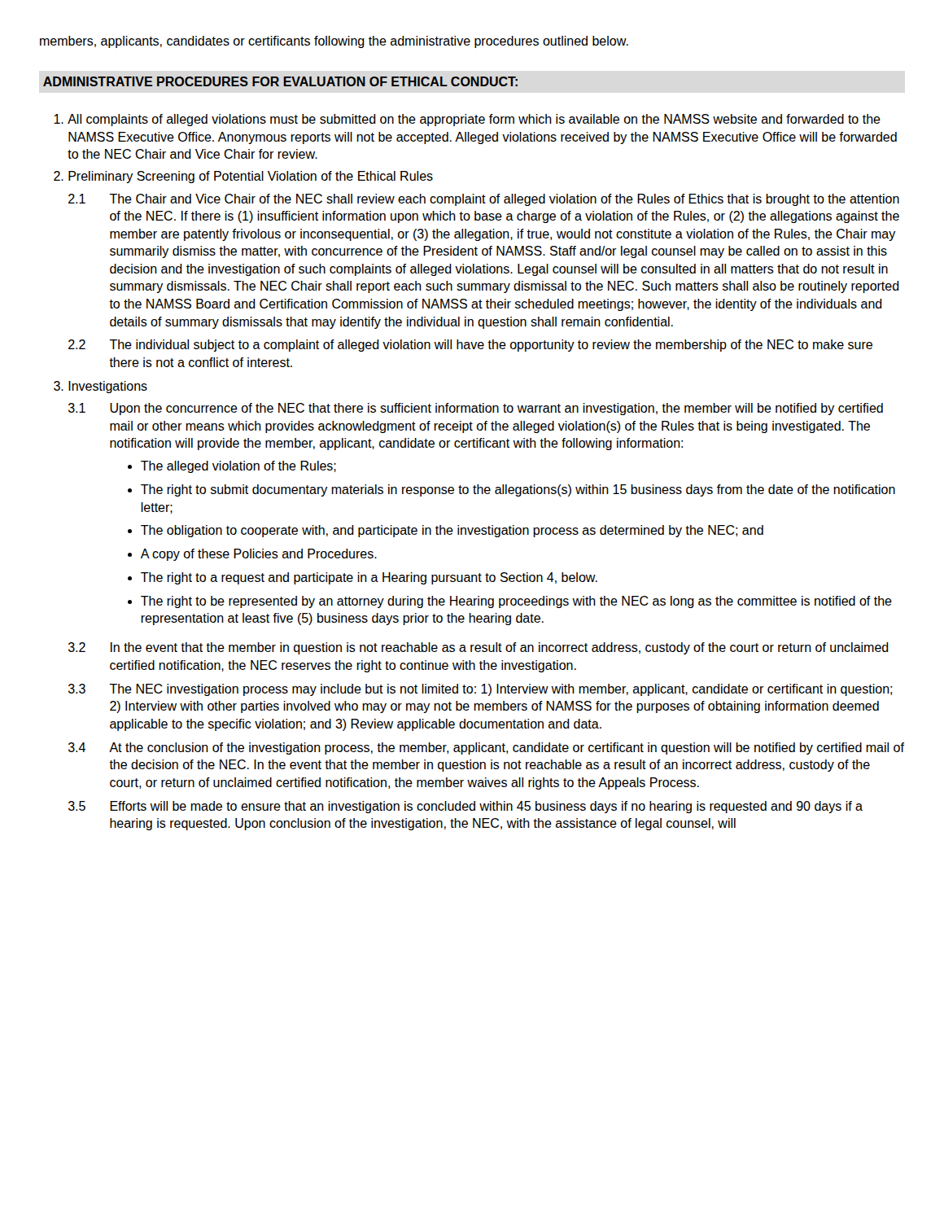members, applicants, candidates or certificants following the administrative procedures outlined below.
ADMINISTRATIVE PROCEDURES FOR EVALUATION OF ETHICAL CONDUCT:
All complaints of alleged violations must be submitted on the appropriate form which is available on the NAMSS website and forwarded to the NAMSS Executive Office. Anonymous reports will not be accepted. Alleged violations received by the NAMSS Executive Office will be forwarded to the NEC Chair and Vice Chair for review.
Preliminary Screening of Potential Violation of the Ethical Rules
2.1 The Chair and Vice Chair of the NEC shall review each complaint of alleged violation of the Rules of Ethics that is brought to the attention of the NEC. If there is (1) insufficient information upon which to base a charge of a violation of the Rules, or (2) the allegations against the member are patently frivolous or inconsequential, or (3) the allegation, if true, would not constitute a violation of the Rules, the Chair may summarily dismiss the matter, with concurrence of the President of NAMSS. Staff and/or legal counsel may be called on to assist in this decision and the investigation of such complaints of alleged violations. Legal counsel will be consulted in all matters that do not result in summary dismissals. The NEC Chair shall report each such summary dismissal to the NEC. Such matters shall also be routinely reported to the NAMSS Board and Certification Commission of NAMSS at their scheduled meetings; however, the identity of the individuals and details of summary dismissals that may identify the individual in question shall remain confidential.
2.2 The individual subject to a complaint of alleged violation will have the opportunity to review the membership of the NEC to make sure there is not a conflict of interest.
Investigations
3.1 Upon the concurrence of the NEC that there is sufficient information to warrant an investigation, the member will be notified by certified mail or other means which provides acknowledgment of receipt of the alleged violation(s) of the Rules that is being investigated. The notification will provide the member, applicant, candidate or certificant with the following information:
The alleged violation of the Rules;
The right to submit documentary materials in response to the allegations(s) within 15 business days from the date of the notification letter;
The obligation to cooperate with, and participate in the investigation process as determined by the NEC; and
A copy of these Policies and Procedures.
The right to a request and participate in a Hearing pursuant to Section 4, below.
The right to be represented by an attorney during the Hearing proceedings with the NEC as long as the committee is notified of the representation at least five (5) business days prior to the hearing date.
3.2 In the event that the member in question is not reachable as a result of an incorrect address, custody of the court or return of unclaimed certified notification, the NEC reserves the right to continue with the investigation.
3.3 The NEC investigation process may include but is not limited to: 1) Interview with member, applicant, candidate or certificant in question; 2) Interview with other parties involved who may or may not be members of NAMSS for the purposes of obtaining information deemed applicable to the specific violation; and 3) Review applicable documentation and data.
3.4 At the conclusion of the investigation process, the member, applicant, candidate or certificant in question will be notified by certified mail of the decision of the NEC. In the event that the member in question is not reachable as a result of an incorrect address, custody of the court, or return of unclaimed certified notification, the member waives all rights to the Appeals Process.
3.5 Efforts will be made to ensure that an investigation is concluded within 45 business days if no hearing is requested and 90 days if a hearing is requested. Upon conclusion of the investigation, the NEC, with the assistance of legal counsel, will